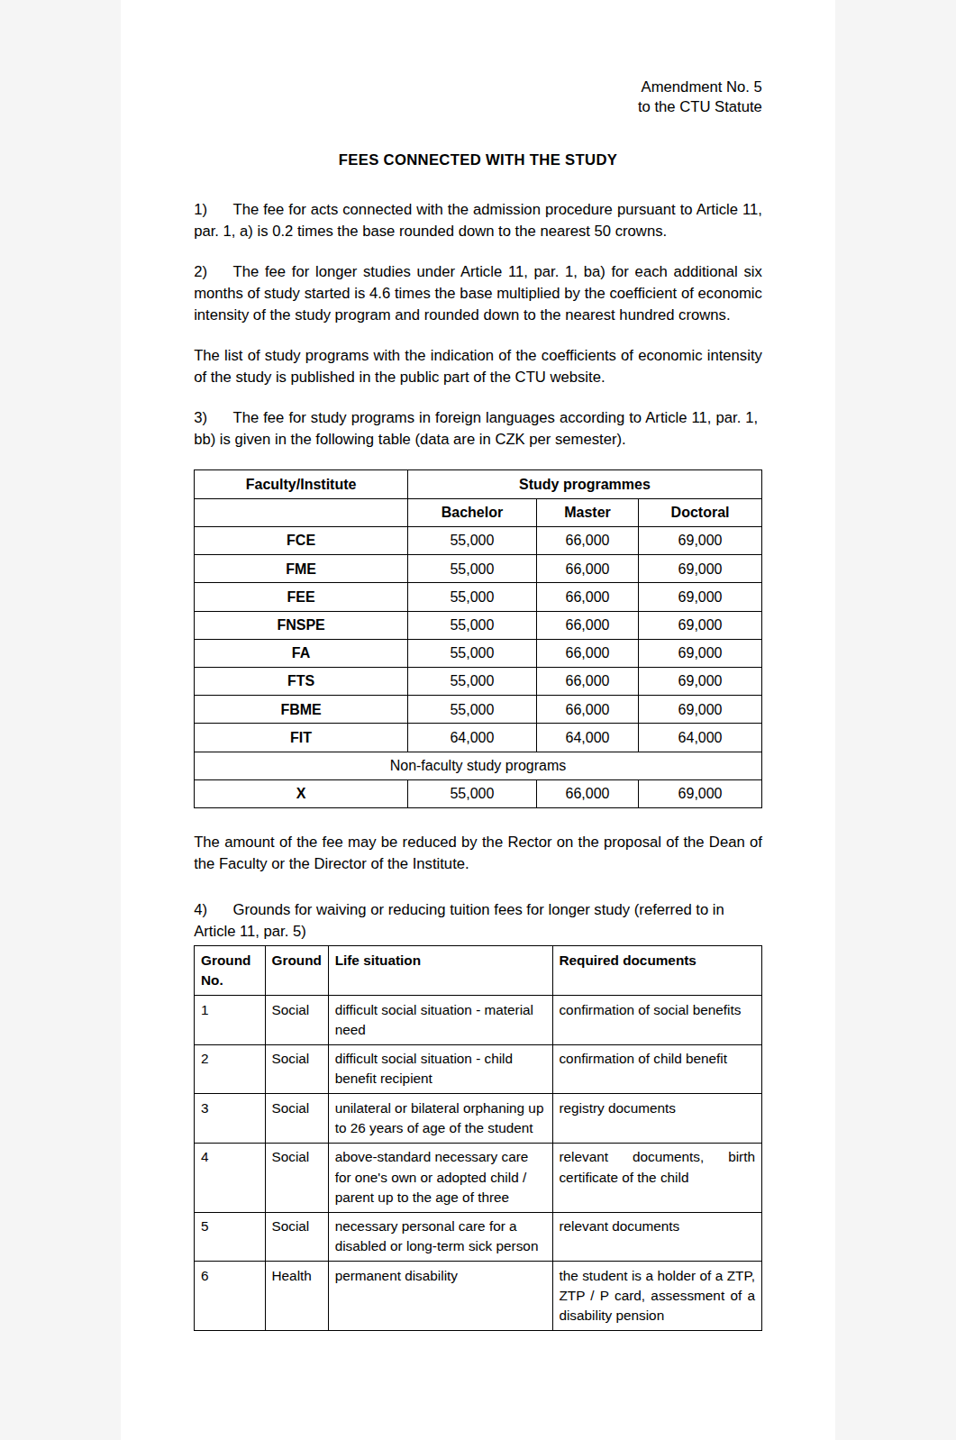Amendment No. 5
to the CTU Statute
FEES CONNECTED WITH THE STUDY
1) The fee for acts connected with the admission procedure pursuant to Article 11, par. 1, a) is 0.2 times the base rounded down to the nearest 50 crowns.
2) The fee for longer studies under Article 11, par. 1, ba) for each additional six months of study started is 4.6 times the base multiplied by the coefficient of economic intensity of the study program and rounded down to the nearest hundred crowns.
The list of study programs with the indication of the coefficients of economic intensity of the study is published in the public part of the CTU website.
3) The fee for study programs in foreign languages according to Article 11, par. 1, bb) is given in the following table (data are in CZK per semester).
| Faculty/Institute | Study programmes |
| --- | --- |
| | Bachelor | Master | Doctoral |
| FCE | 55,000 | 66,000 | 69,000 |
| FME | 55,000 | 66,000 | 69,000 |
| FEE | 55,000 | 66,000 | 69,000 |
| FNSPE | 55,000 | 66,000 | 69,000 |
| FA | 55,000 | 66,000 | 69,000 |
| FTS | 55,000 | 66,000 | 69,000 |
| FBME | 55,000 | 66,000 | 69,000 |
| FIT | 64,000 | 64,000 | 64,000 |
| Non-faculty study programs |
| X | 55,000 | 66,000 | 69,000 |
The amount of the fee may be reduced by the Rector on the proposal of the Dean of the Faculty or the Director of the Institute.
4) Grounds for waiving or reducing tuition fees for longer study (referred to in Article 11, par. 5)
| Ground No. | Ground | Life situation | Required documents |
| --- | --- | --- | --- |
| 1 | Social | difficult social situation - material need | confirmation of social benefits |
| 2 | Social | difficult social situation - child benefit recipient | confirmation of child benefit |
| 3 | Social | unilateral or bilateral orphaning up to 26 years of age of the student | registry documents |
| 4 | Social | above-standard necessary care for one's own or adopted child / parent up to the age of three | relevant documents, birth certificate of the child |
| 5 | Social | necessary personal care for a disabled or long-term sick person | relevant documents |
| 6 | Health | permanent disability | the student is a holder of a ZTP, ZTP / P card, assessment of a disability pension |